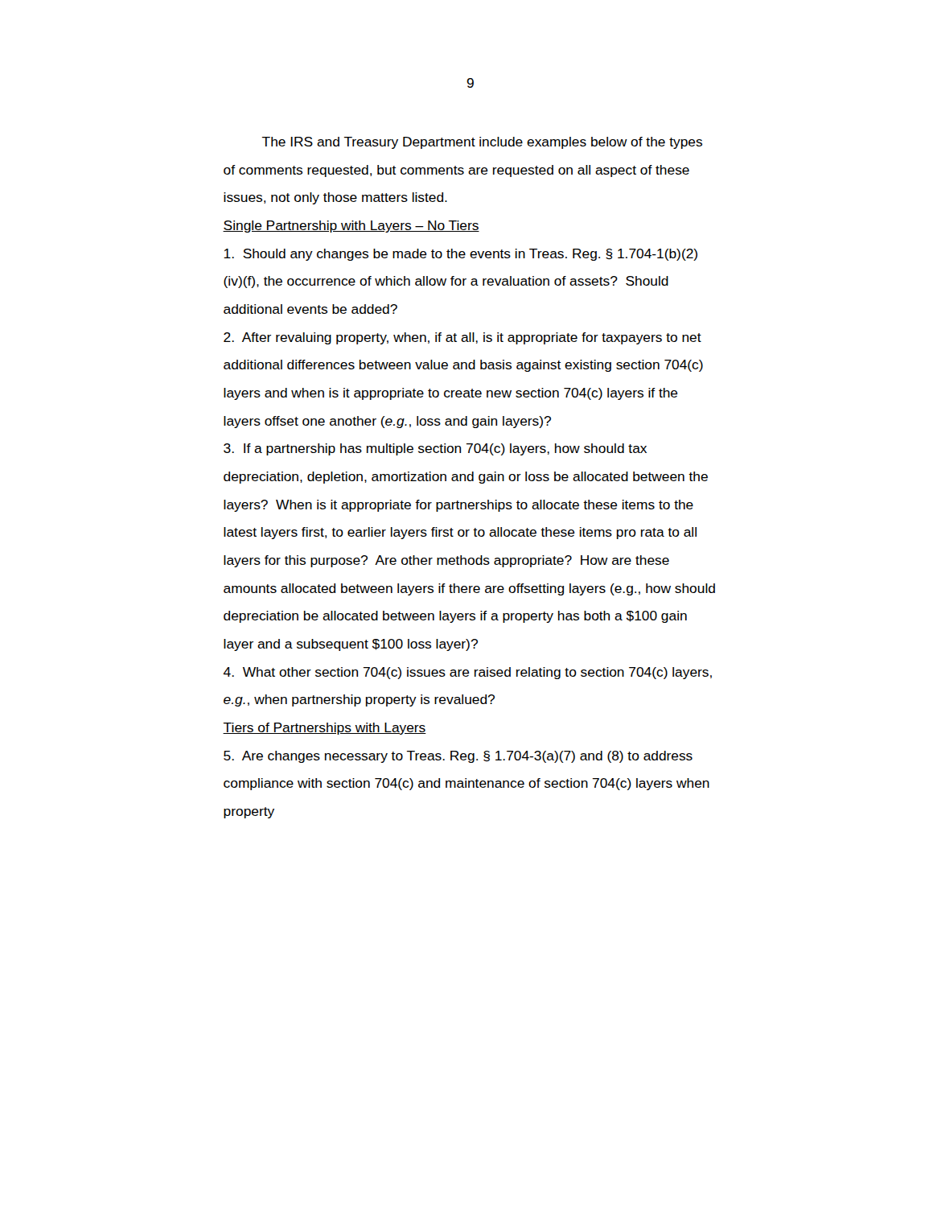9
The IRS and Treasury Department include examples below of the types of comments requested, but comments are requested on all aspect of these issues, not only those matters listed.
Single Partnership with Layers – No Tiers
1. Should any changes be made to the events in Treas. Reg. § 1.704-1(b)(2)(iv)(f), the occurrence of which allow for a revaluation of assets? Should additional events be added?
2. After revaluing property, when, if at all, is it appropriate for taxpayers to net additional differences between value and basis against existing section 704(c) layers and when is it appropriate to create new section 704(c) layers if the layers offset one another (e.g., loss and gain layers)?
3. If a partnership has multiple section 704(c) layers, how should tax depreciation, depletion, amortization and gain or loss be allocated between the layers? When is it appropriate for partnerships to allocate these items to the latest layers first, to earlier layers first or to allocate these items pro rata to all layers for this purpose? Are other methods appropriate? How are these amounts allocated between layers if there are offsetting layers (e.g., how should depreciation be allocated between layers if a property has both a $100 gain layer and a subsequent $100 loss layer)?
4. What other section 704(c) issues are raised relating to section 704(c) layers, e.g., when partnership property is revalued?
Tiers of Partnerships with Layers
5. Are changes necessary to Treas. Reg. § 1.704-3(a)(7) and (8) to address compliance with section 704(c) and maintenance of section 704(c) layers when property